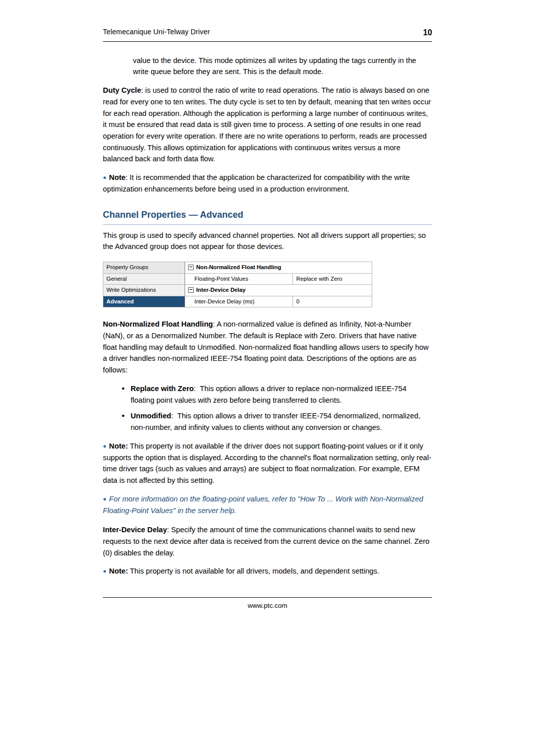Telemecanique Uni-Telway Driver
10
value to the device. This mode optimizes all writes by updating the tags currently in the write queue before they are sent. This is the default mode.
Duty Cycle: is used to control the ratio of write to read operations. The ratio is always based on one read for every one to ten writes. The duty cycle is set to ten by default, meaning that ten writes occur for each read operation. Although the application is performing a large number of continuous writes, it must be ensured that read data is still given time to process. A setting of one results in one read operation for every write operation. If there are no write operations to perform, reads are processed continuously. This allows optimization for applications with continuous writes versus a more balanced back and forth data flow.
Note: It is recommended that the application be characterized for compatibility with the write optimization enhancements before being used in a production environment.
Channel Properties — Advanced
This group is used to specify advanced channel properties. Not all drivers support all properties; so the Advanced group does not appear for those devices.
| Property Groups | − Non-Normalized Float Handling |
| General | Floating-Point Values | Replace with Zero |
| Write Optimizations | − Inter-Device Delay |
| Advanced | Inter-Device Delay (ms) | 0 |
Non-Normalized Float Handling: A non-normalized value is defined as Infinity, Not-a-Number (NaN), or as a Denormalized Number. The default is Replace with Zero. Drivers that have native float handling may default to Unmodified. Non-normalized float handling allows users to specify how a driver handles non-normalized IEEE-754 floating point data. Descriptions of the options are as follows:
Replace with Zero: This option allows a driver to replace non-normalized IEEE-754 floating point values with zero before being transferred to clients.
Unmodified: This option allows a driver to transfer IEEE-754 denormalized, normalized, non-number, and infinity values to clients without any conversion or changes.
Note: This property is not available if the driver does not support floating-point values or if it only supports the option that is displayed. According to the channel's float normalization setting, only real-time driver tags (such as values and arrays) are subject to float normalization. For example, EFM data is not affected by this setting.
For more information on the floating-point values, refer to "How To ... Work with Non-Normalized Floating-Point Values" in the server help.
Inter-Device Delay: Specify the amount of time the communications channel waits to send new requests to the next device after data is received from the current device on the same channel. Zero (0) disables the delay.
Note: This property is not available for all drivers, models, and dependent settings.
www.ptc.com